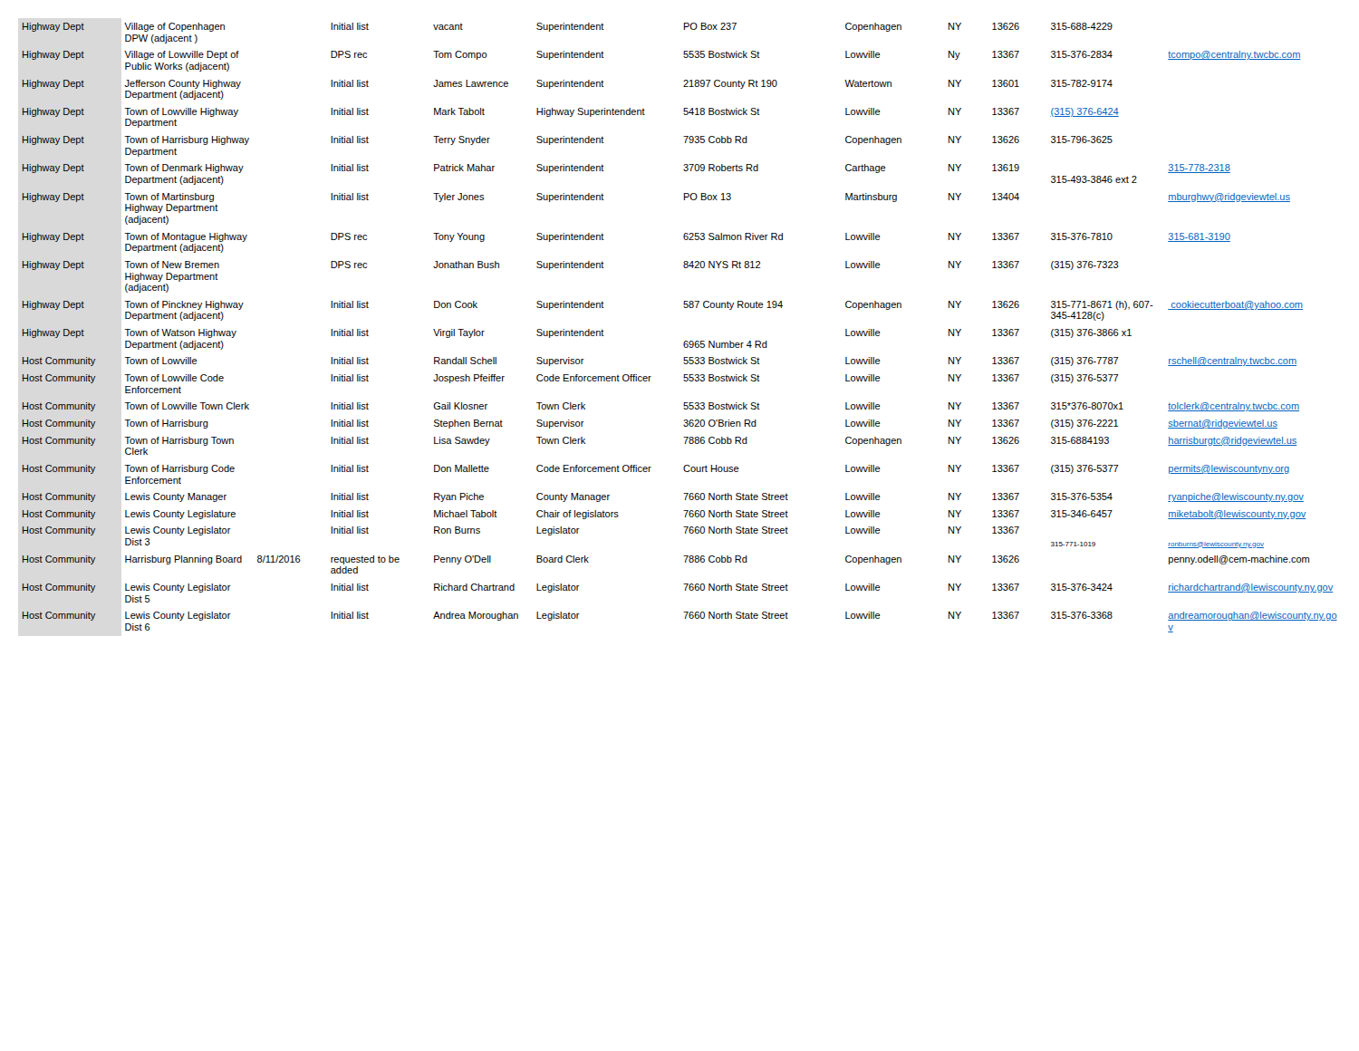| Highway Dept | Village of Copenhagen DPW (adjacent ) | | Initial list | vacant | Superintendent | PO Box 237 | Copenhagen | NY | 13626 | 315-688-4229 | |
| Highway Dept | Village of Lowville Dept of Public Works (adjacent) | | DPS rec | Tom Compo | Superintendent | 5535 Bostwick St | Lowville | Ny | 13367 | 315-376-2834 | tcompo@centralny.twcbc.com |
| Highway Dept | Jefferson County Highway Department (adjacent) | | Initial list | James Lawrence | Superintendent | 21897 County Rt 190 | Watertown | NY | 13601 | 315-782-9174 | |
| Highway Dept | Town of Lowville Highway Department | | Initial list | Mark Tabolt | Highway Superintendent | 5418 Bostwick St | Lowville | NY | 13367 | (315) 376-6424 | |
| Highway Dept | Town of Harrisburg Highway Department | | Initial list | Terry Snyder | Superintendent | 7935 Cobb Rd | Copenhagen | NY | 13626 | 315-796-3625 | |
| Highway Dept | Town of Denmark Highway Department (adjacent) | | Initial list | Patrick Mahar | Superintendent | 3709 Roberts Rd | Carthage | NY | 13619 | 315-493-3846 ext 2 | 315-778-2318 |
| Highway Dept | Town of Martinsburg Highway Department (adjacent) | | Initial list | Tyler Jones | Superintendent | PO Box 13 | Martinsburg | NY | 13404 | | mburghwy@ridgeviewtel.us |
| Highway Dept | Town of Montague Highway Department (adjacent) | | DPS rec | Tony Young | Superintendent | 6253 Salmon River Rd | Lowville | NY | 13367 | 315-376-7810 | 315-681-3190 |
| Highway Dept | Town of New Bremen Highway Department (adjacent) | | DPS rec | Jonathan Bush | Superintendent | 8420 NYS Rt 812 | Lowville | NY | 13367 | (315) 376-7323 | |
| Highway Dept | Town of Pinckney Highway Department (adjacent) | | Initial list | Don Cook | Superintendent | 587 County Route 194 | Copenhagen | NY | 13626 | 315-771-8671 (h), 607-345-4128(c) | cookiecutterboat@yahoo.com |
| Highway Dept | Town of Watson Highway Department (adjacent) | | Initial list | Virgil Taylor | Superintendent | 6965 Number 4 Rd | Lowville | NY | 13367 | (315) 376-3866 x1 | |
| Host Community | Town of Lowville | | Initial list | Randall Schell | Supervisor | 5533 Bostwick St | Lowville | NY | 13367 | (315) 376-7787 | rschell@centralny.twcbc.com |
| Host Community | Town of Lowville Code Enforcement | | Initial list | Jospesh Pfeiffer | Code Enforcement Officer | 5533 Bostwick St | Lowville | NY | 13367 | (315) 376-5377 | |
| Host Community | Town of Lowville Town Clerk | | Initial list | Gail Klosner | Town Clerk | 5533 Bostwick St | Lowville | NY | 13367 | 315*376-8070x1 | tolclerk@centralny.twcbc.com |
| Host Community | Town of Harrisburg | | Initial list | Stephen Bernat | Supervisor | 3620 O'Brien Rd | Lowville | NY | 13367 | (315) 376-2221 | sbernat@ridgeviewtel.us |
| Host Community | Town of Harrisburg Town Clerk | | Initial list | Lisa Sawdey | Town Clerk | 7886 Cobb Rd | Copenhagen | NY | 13626 | 315-6884193 | harrisburgtc@ridgeviewtel.us |
| Host Community | Town of Harrisburg Code Enforcement | | Initial list | Don Mallette | Code Enforcement Officer | Court House | Lowville | NY | 13367 | (315) 376-5377 | permits@lewiscountyny.org |
| Host Community | Lewis County Manager | | Initial list | Ryan Piche | County Manager | 7660 North State Street | Lowville | NY | 13367 | 315-376-5354 | ryanpiche@lewiscounty.ny.gov |
| Host Community | Lewis County Legislature | | Initial list | Michael Tabolt | Chair of legislators | 7660 North State Street | Lowville | NY | 13367 | 315-346-6457 | miketabolt@lewiscounty.ny.gov |
| Host Community | Lewis County Legislator Dist 3 | | Initial list | Ron Burns | Legislator | 7660 North State Street | Lowville | NY | 13367 | 315-771-1019 | ronburns@lewiscounty.ny.gov |
| Host Community | Harrisburg Planning Board | 8/11/2016 | requested to be added | Penny O'Dell | Board Clerk | 7886 Cobb Rd | Copenhagen | NY | 13626 | | penny.odell@cem-machine.com |
| Host Community | Lewis County Legislator Dist 5 | | Initial list | Richard Chartrand | Legislator | 7660 North State Street | Lowville | NY | 13367 | 315-376-3424 | richardchartrand@lewiscounty.ny.gov |
| Host Community | Lewis County Legislator Dist 6 | | Initial list | Andrea Moroughan | Legislator | 7660 North State Street | Lowville | NY | 13367 | 315-376-3368 | andreamoroughan@lewiscounty.ny.gov |